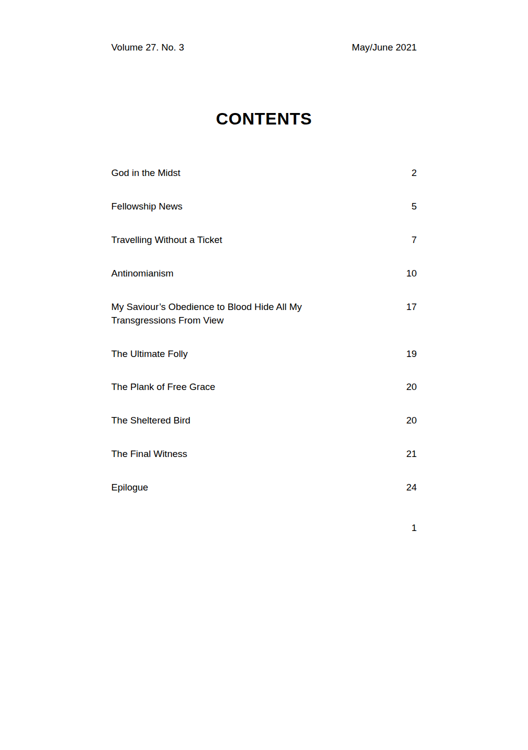Volume 27. No. 3 May/June 2021
CONTENTS
God in the Midst 2
Fellowship News 5
Travelling Without a Ticket 7
Antinomianism 10
My Saviour’s Obedience to Blood Hide All My Transgressions From View 17
The Ultimate Folly 19
The Plank of Free Grace 20
The Sheltered Bird 20
The Final Witness 21
Epilogue 24
1